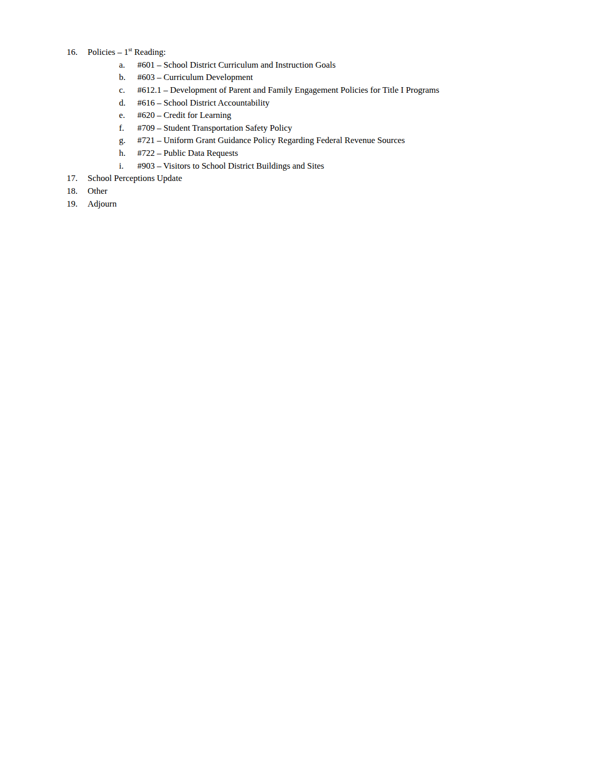16. Policies – 1st Reading:
a.#601 – School District Curriculum and Instruction Goals
b.#603 – Curriculum Development
c.#612.1 – Development of Parent and Family Engagement Policies for Title I Programs
d.#616 – School District Accountability
e.#620 – Credit for Learning
f.#709 – Student Transportation Safety Policy
g.#721 – Uniform Grant Guidance Policy Regarding Federal Revenue Sources
h.#722 – Public Data Requests
i.#903 – Visitors to School District Buildings and Sites
17. School Perceptions Update
18. Other
19. Adjourn